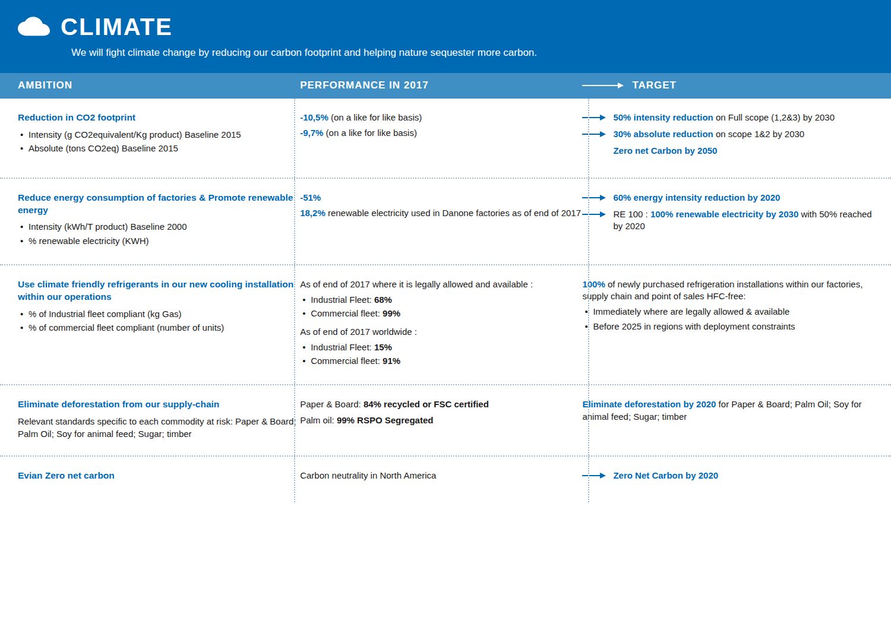Climate
We will fight climate change by reducing our carbon footprint and helping nature sequester more carbon.
AMBITION
PERFORMANCE IN 2017
TARGET
Reduction in CO2 footprint
Intensity (g CO2equivalent/Kg product) Baseline 2015
Absolute (tons CO2eq) Baseline 2015
-10,5% (on a like for like basis)
-9,7% (on a like for like basis)
50% intensity reduction on Full scope (1,2&3) by 2030
30% absolute reduction on scope 1&2 by 2030
Zero net Carbon by 2050
Reduce energy consumption of factories & Promote renewable energy
Intensity (kWh/T product) Baseline 2000
% renewable electricity (KWH)
-51%
18,2% renewable electricity used in Danone factories as of end of 2017
60% energy intensity reduction by 2020
RE 100 : 100% renewable electricity by 2030 with 50% reached by 2020
Use climate friendly refrigerants in our new cooling installation within our operations
% of Industrial fleet compliant (kg Gas)
% of commercial fleet compliant (number of units)
As of end of 2017 where it is legally allowed and available :
Industrial Fleet: 68%
Commercial fleet: 99%
As of end of 2017 worldwide :
Industrial Fleet: 15%
Commercial fleet: 91%
100% of newly purchased refrigeration installations within our factories, supply chain and point of sales HFC-free:
Immediately where are legally allowed & available
Before 2025 in regions with deployment constraints
Eliminate deforestation from our supply-chain
Relevant standards specific to each commodity at risk: Paper & Board; Palm Oil; Soy for animal feed; Sugar; timber
Paper & Board: 84% recycled or FSC certified
Palm oil: 99% RSPO Segregated
Eliminate deforestation by 2020 for Paper & Board; Palm Oil; Soy for animal feed; Sugar; timber
Evian Zero net carbon
Carbon neutrality in North America
Zero Net Carbon by 2020